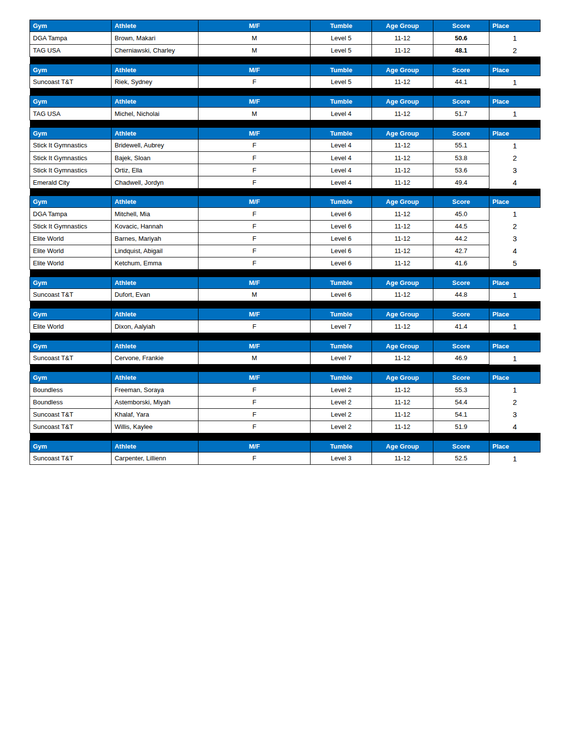| Gym | Athlete | M/F | Tumble | Age Group | Score | Place |
| --- | --- | --- | --- | --- | --- | --- |
| DGA Tampa | Brown, Makari | M | Level 5 | 11-12 | 50.6 | 1 |
| TAG USA | Cherniawski, Charley | M | Level 5 | 11-12 | 48.1 | 2 |
| Gym | Athlete | M/F | Tumble | Age Group | Score | Place |
| Suncoast T&T | Riek, Sydney | F | Level 5 | 11-12 | 44.1 | 1 |
| Gym | Athlete | M/F | Tumble | Age Group | Score | Place |
| TAG USA | Michel, Nicholai | M | Level 4 | 11-12 | 51.7 | 1 |
| Gym | Athlete | M/F | Tumble | Age Group | Score | Place |
| Stick It Gymnastics | Bridewell, Aubrey | F | Level 4 | 11-12 | 55.1 | 1 |
| Stick It Gymnastics | Bajek, Sloan | F | Level 4 | 11-12 | 53.8 | 2 |
| Stick It Gymnastics | Ortiz, Ella | F | Level 4 | 11-12 | 53.6 | 3 |
| Emerald City | Chadwell, Jordyn | F | Level 4 | 11-12 | 49.4 | 4 |
| Gym | Athlete | M/F | Tumble | Age Group | Score | Place |
| DGA Tampa | Mitchell, Mia | F | Level 6 | 11-12 | 45.0 | 1 |
| Stick It Gymnastics | Kovacic, Hannah | F | Level 6 | 11-12 | 44.5 | 2 |
| Elite World | Barnes, Mariyah | F | Level 6 | 11-12 | 44.2 | 3 |
| Elite World | Lindquist, Abigail | F | Level 6 | 11-12 | 42.7 | 4 |
| Elite World | Ketchum, Emma | F | Level 6 | 11-12 | 41.6 | 5 |
| Gym | Athlete | M/F | Tumble | Age Group | Score | Place |
| Suncoast T&T | Dufort, Evan | M | Level 6 | 11-12 | 44.8 | 1 |
| Gym | Athlete | M/F | Tumble | Age Group | Score | Place |
| Elite World | Dixon, Aalyiah | F | Level 7 | 11-12 | 41.4 | 1 |
| Gym | Athlete | M/F | Tumble | Age Group | Score | Place |
| Suncoast T&T | Cervone, Frankie | M | Level 7 | 11-12 | 46.9 | 1 |
| Gym | Athlete | M/F | Tumble | Age Group | Score | Place |
| Boundless | Freeman, Soraya | F | Level 2 | 11-12 | 55.3 | 1 |
| Boundless | Astemborski, Miyah | F | Level 2 | 11-12 | 54.4 | 2 |
| Suncoast T&T | Khalaf, Yara | F | Level 2 | 11-12 | 54.1 | 3 |
| Suncoast T&T | Willis, Kaylee | F | Level 2 | 11-12 | 51.9 | 4 |
| Gym | Athlete | M/F | Tumble | Age Group | Score | Place |
| Suncoast T&T | Carpenter, Lillienn | F | Level 3 | 11-12 | 52.5 | 1 |